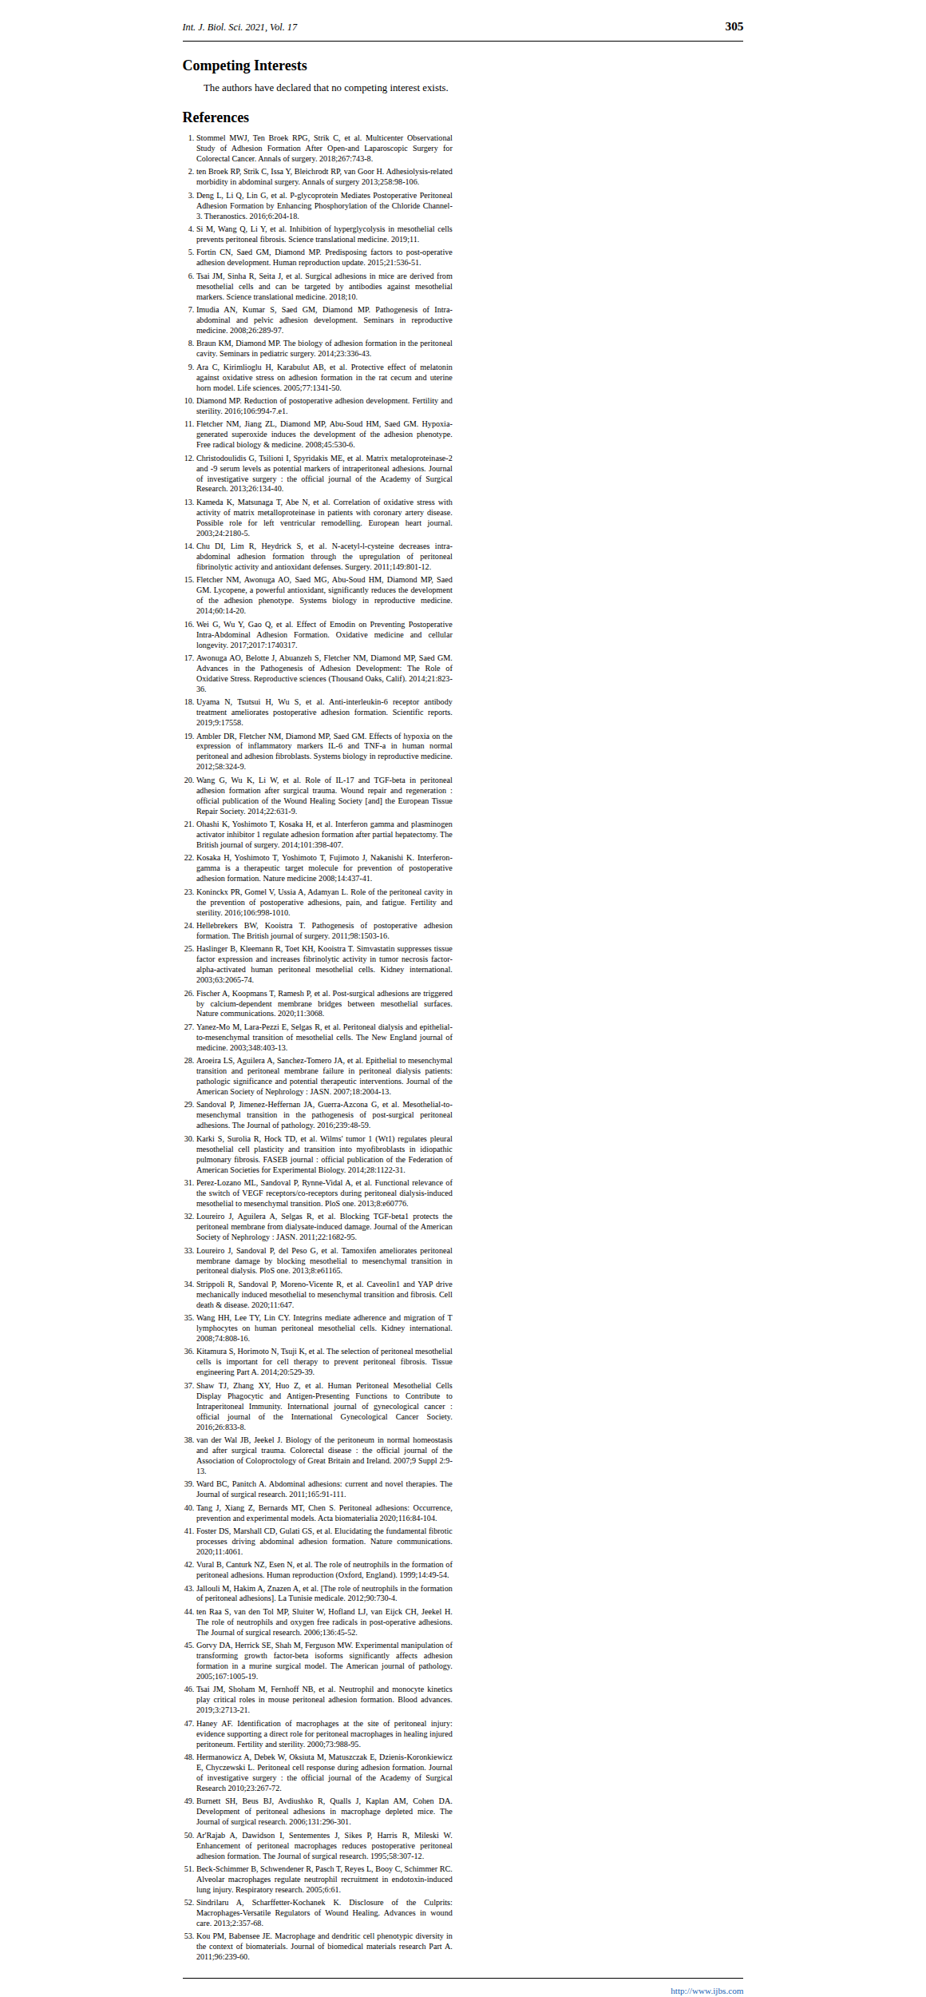Int. J. Biol. Sci. 2021, Vol. 17
305
Competing Interests
The authors have declared that no competing interest exists.
References
Stommel MWJ, Ten Broek RPG, Strik C, et al. Multicenter Observational Study of Adhesion Formation After Open-and Laparoscopic Surgery for Colorectal Cancer. Annals of surgery. 2018;267:743-8.
ten Broek RP, Strik C, Issa Y, Bleichrodt RP, van Goor H. Adhesiolysis-related morbidity in abdominal surgery. Annals of surgery 2013;258:98-106.
Deng L, Li Q, Lin G, et al. P-glycoprotein Mediates Postoperative Peritoneal Adhesion Formation by Enhancing Phosphorylation of the Chloride Channel-3. Theranostics. 2016;6:204-18.
Si M, Wang Q, Li Y, et al. Inhibition of hyperglycolysis in mesothelial cells prevents peritoneal fibrosis. Science translational medicine. 2019;11.
Fortin CN, Saed GM, Diamond MP. Predisposing factors to post-operative adhesion development. Human reproduction update. 2015;21:536-51.
Tsai JM, Sinha R, Seita J, et al. Surgical adhesions in mice are derived from mesothelial cells and can be targeted by antibodies against mesothelial markers. Science translational medicine. 2018;10.
Imudia AN, Kumar S, Saed GM, Diamond MP. Pathogenesis of Intra-abdominal and pelvic adhesion development. Seminars in reproductive medicine. 2008;26:289-97.
Braun KM, Diamond MP. The biology of adhesion formation in the peritoneal cavity. Seminars in pediatric surgery. 2014;23:336-43.
Ara C, Kirimlioglu H, Karabulut AB, et al. Protective effect of melatonin against oxidative stress on adhesion formation in the rat cecum and uterine horn model. Life sciences. 2005;77:1341-50.
Diamond MP. Reduction of postoperative adhesion development. Fertility and sterility. 2016;106:994-7.e1.
Fletcher NM, Jiang ZL, Diamond MP, Abu-Soud HM, Saed GM. Hypoxia-generated superoxide induces the development of the adhesion phenotype. Free radical biology & medicine. 2008;45:530-6.
Christodoulidis G, Tsilioni I, Spyridakis ME, et al. Matrix metaloproteinase-2 and -9 serum levels as potential markers of intraperitoneal adhesions. Journal of investigative surgery : the official journal of the Academy of Surgical Research. 2013;26:134-40.
Kameda K, Matsunaga T, Abe N, et al. Correlation of oxidative stress with activity of matrix metalloproteinase in patients with coronary artery disease. Possible role for left ventricular remodelling. European heart journal. 2003;24:2180-5.
Chu DI, Lim R, Heydrick S, et al. N-acetyl-l-cysteine decreases intra-abdominal adhesion formation through the upregulation of peritoneal fibrinolytic activity and antioxidant defenses. Surgery. 2011;149:801-12.
Fletcher NM, Awonuga AO, Saed MG, Abu-Soud HM, Diamond MP, Saed GM. Lycopene, a powerful antioxidant, significantly reduces the development of the adhesion phenotype. Systems biology in reproductive medicine. 2014;60:14-20.
Wei G, Wu Y, Gao Q, et al. Effect of Emodin on Preventing Postoperative Intra-Abdominal Adhesion Formation. Oxidative medicine and cellular longevity. 2017;2017:1740317.
Awonuga AO, Belotte J, Abuanzeh S, Fletcher NM, Diamond MP, Saed GM. Advances in the Pathogenesis of Adhesion Development: The Role of Oxidative Stress. Reproductive sciences (Thousand Oaks, Calif). 2014;21:823-36.
Uyama N, Tsutsui H, Wu S, et al. Anti-interleukin-6 receptor antibody treatment ameliorates postoperative adhesion formation. Scientific reports. 2019;9:17558.
Ambler DR, Fletcher NM, Diamond MP, Saed GM. Effects of hypoxia on the expression of inflammatory markers IL-6 and TNF-a in human normal peritoneal and adhesion fibroblasts. Systems biology in reproductive medicine. 2012;58:324-9.
Wang G, Wu K, Li W, et al. Role of IL-17 and TGF-beta in peritoneal adhesion formation after surgical trauma. Wound repair and regeneration : official publication of the Wound Healing Society [and] the European Tissue Repair Society. 2014;22:631-9.
Ohashi K, Yoshimoto T, Kosaka H, et al. Interferon gamma and plasminogen activator inhibitor 1 regulate adhesion formation after partial hepatectomy. The British journal of surgery. 2014;101:398-407.
Kosaka H, Yoshimoto T, Yoshimoto T, Fujimoto J, Nakanishi K. Interferon-gamma is a therapeutic target molecule for prevention of postoperative adhesion formation. Nature medicine 2008;14:437-41.
Koninckx PR, Gomel V, Ussia A, Adamyan L. Role of the peritoneal cavity in the prevention of postoperative adhesions, pain, and fatigue. Fertility and sterility. 2016;106:998-1010.
Hellebrekers BW, Kooistra T. Pathogenesis of postoperative adhesion formation. The British journal of surgery. 2011;98:1503-16.
Haslinger B, Kleemann R, Toet KH, Kooistra T. Simvastatin suppresses tissue factor expression and increases fibrinolytic activity in tumor necrosis factor-alpha-activated human peritoneal mesothelial cells. Kidney international. 2003;63:2065-74.
Fischer A, Koopmans T, Ramesh P, et al. Post-surgical adhesions are triggered by calcium-dependent membrane bridges between mesothelial surfaces. Nature communications. 2020;11:3068.
Yanez-Mo M, Lara-Pezzi E, Selgas R, et al. Peritoneal dialysis and epithelial-to-mesenchymal transition of mesothelial cells. The New England journal of medicine. 2003;348:403-13.
Aroeira LS, Aguilera A, Sanchez-Tomero JA, et al. Epithelial to mesenchymal transition and peritoneal membrane failure in peritoneal dialysis patients: pathologic significance and potential therapeutic interventions. Journal of the American Society of Nephrology : JASN. 2007;18:2004-13.
Sandoval P, Jimenez-Heffernan JA, Guerra-Azcona G, et al. Mesothelial-to-mesenchymal transition in the pathogenesis of post-surgical peritoneal adhesions. The Journal of pathology. 2016;239:48-59.
Karki S, Surolia R, Hock TD, et al. Wilms' tumor 1 (Wt1) regulates pleural mesothelial cell plasticity and transition into myofibroblasts in idiopathic pulmonary fibrosis. FASEB journal : official publication of the Federation of American Societies for Experimental Biology. 2014;28:1122-31.
Perez-Lozano ML, Sandoval P, Rynne-Vidal A, et al. Functional relevance of the switch of VEGF receptors/co-receptors during peritoneal dialysis-induced mesothelial to mesenchymal transition. PloS one. 2013;8:e60776.
Loureiro J, Aguilera A, Selgas R, et al. Blocking TGF-beta1 protects the peritoneal membrane from dialysate-induced damage. Journal of the American Society of Nephrology : JASN. 2011;22:1682-95.
Loureiro J, Sandoval P, del Peso G, et al. Tamoxifen ameliorates peritoneal membrane damage by blocking mesothelial to mesenchymal transition in peritoneal dialysis. PloS one. 2013;8:e61165.
Strippoli R, Sandoval P, Moreno-Vicente R, et al. Caveolin1 and YAP drive mechanically induced mesothelial to mesenchymal transition and fibrosis. Cell death & disease. 2020;11:647.
Wang HH, Lee TY, Lin CY. Integrins mediate adherence and migration of T lymphocytes on human peritoneal mesothelial cells. Kidney international. 2008;74:808-16.
Kitamura S, Horimoto N, Tsuji K, et al. The selection of peritoneal mesothelial cells is important for cell therapy to prevent peritoneal fibrosis. Tissue engineering Part A. 2014;20:529-39.
Shaw TJ, Zhang XY, Huo Z, et al. Human Peritoneal Mesothelial Cells Display Phagocytic and Antigen-Presenting Functions to Contribute to Intraperitoneal Immunity. International journal of gynecological cancer : official journal of the International Gynecological Cancer Society. 2016;26:833-8.
van der Wal JB, Jeekel J. Biology of the peritoneum in normal homeostasis and after surgical trauma. Colorectal disease : the official journal of the Association of Coloproctology of Great Britain and Ireland. 2007;9 Suppl 2:9-13.
Ward BC, Panitch A. Abdominal adhesions: current and novel therapies. The Journal of surgical research. 2011;165:91-111.
Tang J, Xiang Z, Bernards MT, Chen S. Peritoneal adhesions: Occurrence, prevention and experimental models. Acta biomaterialia 2020;116:84-104.
Foster DS, Marshall CD, Gulati GS, et al. Elucidating the fundamental fibrotic processes driving abdominal adhesion formation. Nature communications. 2020;11:4061.
Vural B, Canturk NZ, Esen N, et al. The role of neutrophils in the formation of peritoneal adhesions. Human reproduction (Oxford, England). 1999;14:49-54.
Jallouli M, Hakim A, Znazen A, et al. [The role of neutrophils in the formation of peritoneal adhesions]. La Tunisie medicale. 2012;90:730-4.
ten Raa S, van den Tol MP, Sluiter W, Hofland LJ, van Eijck CH, Jeekel H. The role of neutrophils and oxygen free radicals in post-operative adhesions. The Journal of surgical research. 2006;136:45-52.
Gorvy DA, Herrick SE, Shah M, Ferguson MW. Experimental manipulation of transforming growth factor-beta isoforms significantly affects adhesion formation in a murine surgical model. The American journal of pathology. 2005;167:1005-19.
Tsai JM, Shoham M, Fernhoff NB, et al. Neutrophil and monocyte kinetics play critical roles in mouse peritoneal adhesion formation. Blood advances. 2019;3:2713-21.
Haney AF. Identification of macrophages at the site of peritoneal injury: evidence supporting a direct role for peritoneal macrophages in healing injured peritoneum. Fertility and sterility. 2000;73:988-95.
Hermanowicz A, Debek W, Oksiuta M, Matuszczak E, Dzienis-Koronkiewicz E, Chyczewski L. Peritoneal cell response during adhesion formation. Journal of investigative surgery : the official journal of the Academy of Surgical Research 2010;23:267-72.
Burnett SH, Beus BJ, Avdiushko R, Qualls J, Kaplan AM, Cohen DA. Development of peritoneal adhesions in macrophage depleted mice. The Journal of surgical research. 2006;131:296-301.
Ar'Rajab A, Dawidson I, Sentementes J, Sikes P, Harris R, Mileski W. Enhancement of peritoneal macrophages reduces postoperative peritoneal adhesion formation. The Journal of surgical research. 1995;58:307-12.
Beck-Schimmer B, Schwendener R, Pasch T, Reyes L, Booy C, Schimmer RC. Alveolar macrophages regulate neutrophil recruitment in endotoxin-induced lung injury. Respiratory research. 2005;6:61.
Sindrilaru A, Scharffetter-Kochanek K. Disclosure of the Culprits: Macrophages-Versatile Regulators of Wound Healing. Advances in wound care. 2013;2:357-68.
Kou PM, Babensee JE. Macrophage and dendritic cell phenotypic diversity in the context of biomaterials. Journal of biomedical materials research Part A. 2011;96:239-60.
http://www.ijbs.com